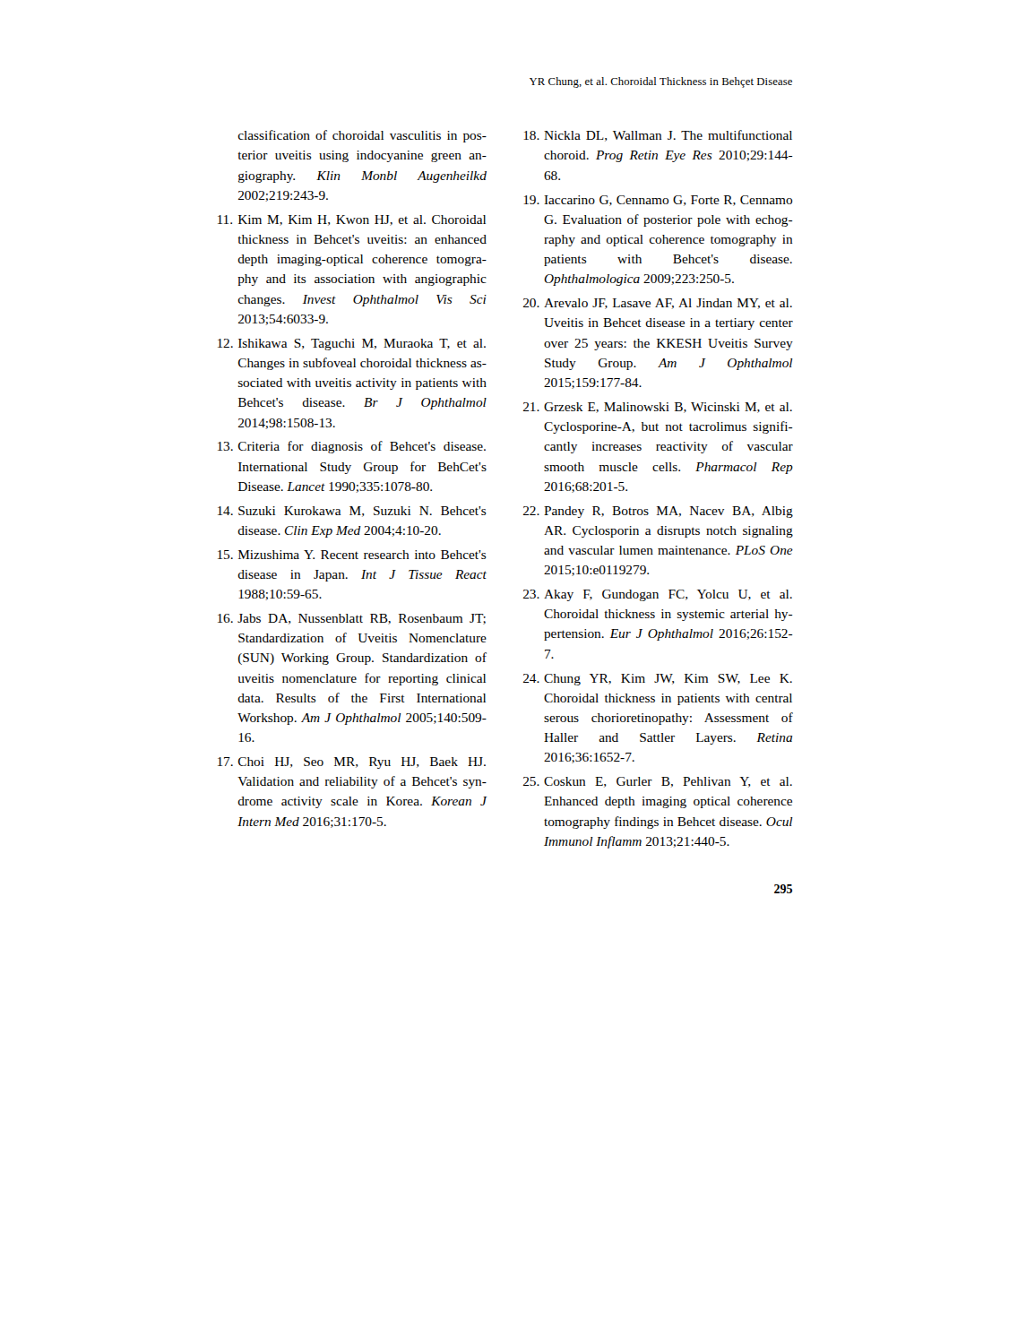YR Chung, et al. Choroidal Thickness in Behçet Disease
classification of choroidal vasculitis in posterior uveitis using indocyanine green angiography. Klin Monbl Augenheilkd 2002;219:243-9.
11. Kim M, Kim H, Kwon HJ, et al. Choroidal thickness in Behcet's uveitis: an enhanced depth imaging-optical coherence tomography and its association with angiographic changes. Invest Ophthalmol Vis Sci 2013;54:6033-9.
12. Ishikawa S, Taguchi M, Muraoka T, et al. Changes in subfoveal choroidal thickness associated with uveitis activity in patients with Behcet's disease. Br J Ophthalmol 2014;98:1508-13.
13. Criteria for diagnosis of Behcet's disease. International Study Group for BehCet's Disease. Lancet 1990;335:1078-80.
14. Suzuki Kurokawa M, Suzuki N. Behcet's disease. Clin Exp Med 2004;4:10-20.
15. Mizushima Y. Recent research into Behcet's disease in Japan. Int J Tissue React 1988;10:59-65.
16. Jabs DA, Nussenblatt RB, Rosenbaum JT; Standardization of Uveitis Nomenclature (SUN) Working Group. Standardization of uveitis nomenclature for reporting clinical data. Results of the First International Workshop. Am J Ophthalmol 2005;140:509-16.
17. Choi HJ, Seo MR, Ryu HJ, Baek HJ. Validation and reliability of a Behcet's syndrome activity scale in Korea. Korean J Intern Med 2016;31:170-5.
18. Nickla DL, Wallman J. The multifunctional choroid. Prog Retin Eye Res 2010;29:144-68.
19. Iaccarino G, Cennamo G, Forte R, Cennamo G. Evaluation of posterior pole with echography and optical coherence tomography in patients with Behcet's disease. Ophthalmologica 2009;223:250-5.
20. Arevalo JF, Lasave AF, Al Jindan MY, et al. Uveitis in Behcet disease in a tertiary center over 25 years: the KKESH Uveitis Survey Study Group. Am J Ophthalmol 2015;159:177-84.
21. Grzesk E, Malinowski B, Wicinski M, et al. Cyclosporine-A, but not tacrolimus significantly increases reactivity of vascular smooth muscle cells. Pharmacol Rep 2016;68:201-5.
22. Pandey R, Botros MA, Nacev BA, Albig AR. Cyclosporin a disrupts notch signaling and vascular lumen maintenance. PLoS One 2015;10:e0119279.
23. Akay F, Gundogan FC, Yolcu U, et al. Choroidal thickness in systemic arterial hypertension. Eur J Ophthalmol 2016;26:152-7.
24. Chung YR, Kim JW, Kim SW, Lee K. Choroidal thickness in patients with central serous chorioretinopathy: Assessment of Haller and Sattler Layers. Retina 2016;36:1652-7.
25. Coskun E, Gurler B, Pehlivan Y, et al. Enhanced depth imaging optical coherence tomography findings in Behcet disease. Ocul Immunol Inflamm 2013;21:440-5.
295